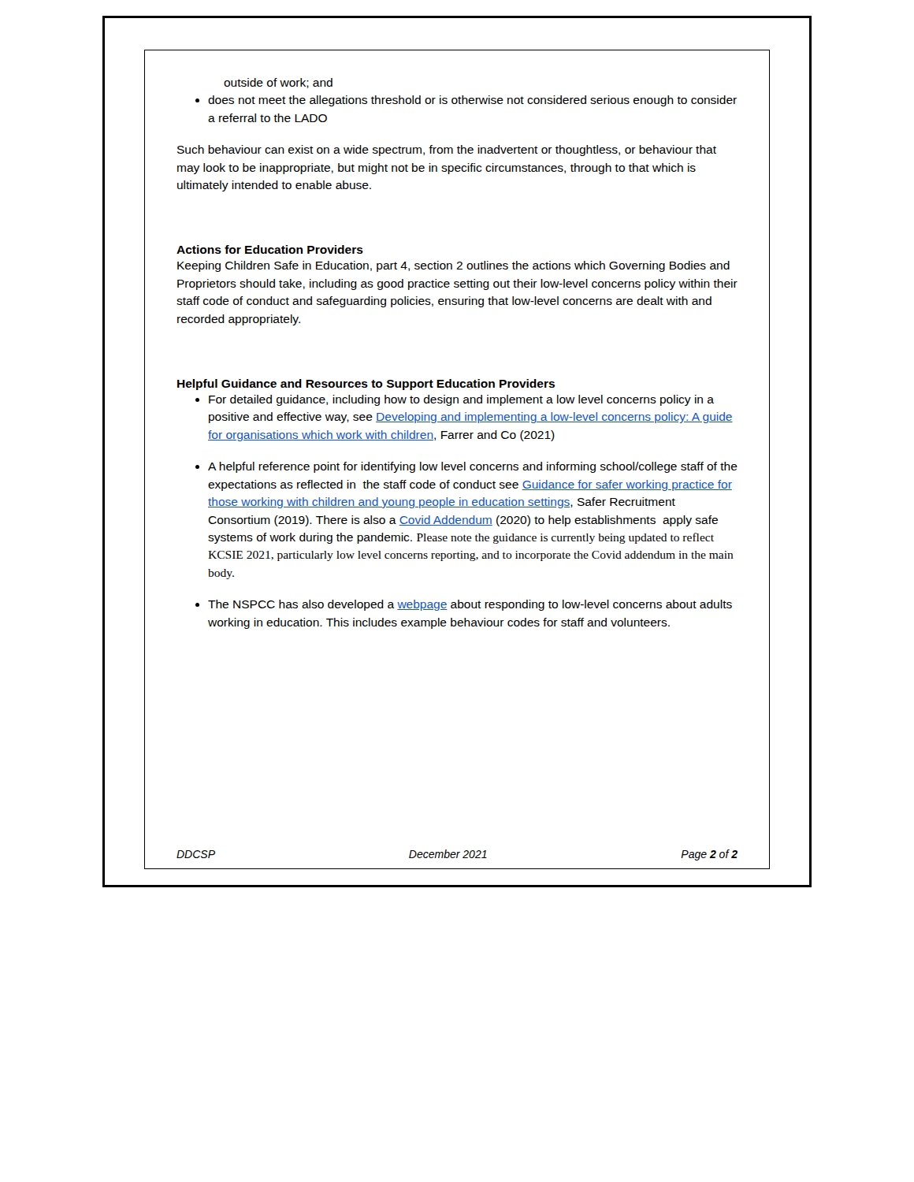outside of work; and
does not meet the allegations threshold or is otherwise not considered serious enough to consider a referral to the LADO
Such behaviour can exist on a wide spectrum, from the inadvertent or thoughtless, or behaviour that may look to be inappropriate, but might not be in specific circumstances, through to that which is ultimately intended to enable abuse.
Actions for Education Providers
Keeping Children Safe in Education, part 4, section 2 outlines the actions which Governing Bodies and Proprietors should take, including as good practice setting out their low-level concerns policy within their staff code of conduct and safeguarding policies, ensuring that low-level concerns are dealt with and recorded appropriately.
Helpful Guidance and Resources to Support Education Providers
For detailed guidance, including how to design and implement a low level concerns policy in a positive and effective way, see Developing and implementing a low-level concerns policy: A guide for organisations which work with children, Farrer and Co (2021)
A helpful reference point for identifying low level concerns and informing school/college staff of the expectations as reflected in the staff code of conduct see Guidance for safer working practice for those working with children and young people in education settings, Safer Recruitment Consortium (2019). There is also a Covid Addendum (2020) to help establishments apply safe systems of work during the pandemic. Please note the guidance is currently being updated to reflect KCSIE 2021, particularly low level concerns reporting, and to incorporate the Covid addendum in the main body.
The NSPCC has also developed a webpage about responding to low-level concerns about adults working in education. This includes example behaviour codes for staff and volunteers.
DDCSP
December 2021
Page 2 of 2